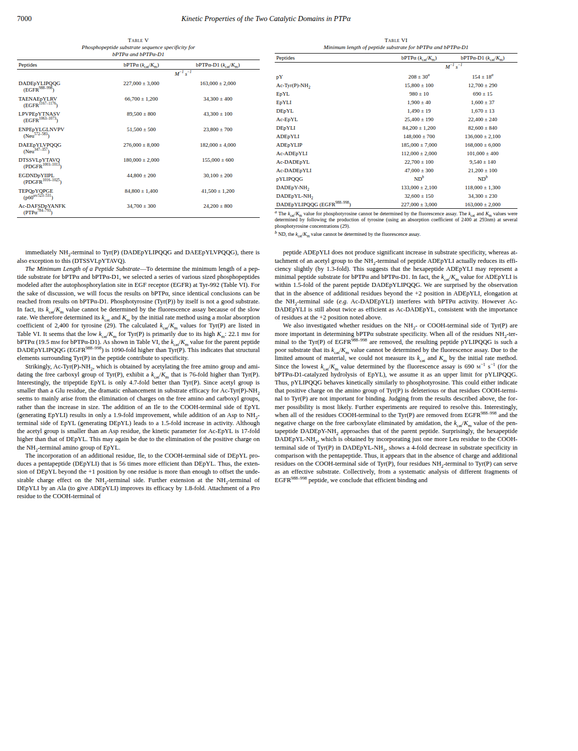7000
Kinetic Properties of the Two Catalytic Domains in PTPα
Table V
Phosphopeptide substrate sequence specificity for
bPTPα and bPTPα-D1
| Peptides | bPTPα ( k cat / K m ) | bPTPα-D1 ( k cat / K m ) |
| --- | --- | --- |
| | M −1 s −1 |
| DADEpYLIPQQG (EGFR 988–998 ) | 227,000 ± 3,000 | 163,000 ± 2,000 |
| TAENAEpYLRV (EGFR 1167–1176 ) | 66,700 ± 1,200 | 34,300 ± 400 |
| LPVPEpYTNASV (EGFR 1063–1073 ) | 89,500 ± 800 | 43,300 ± 100 |
| ENPEpYLGLNVPV (Neu 572–583 ) | 51,500 ± 500 | 23,800 ± 700 |
| DAEEpYLVPQQG (Neu 347–357 ) | 276,000 ± 8,000 | 182,000 ± 4,000 |
| DTSSVLpYTAVQ (PDGFR 1003–1013 ) | 180,000 ± 2,000 | 155,000 ± 600 |
| EGDNDpYIIPL (PDGFR 1016–1025 ) | 44,800 ± 200 | 30,100 ± 200 |
| TEPQpYQPGE (p60 src 523–531 ) | 84,800 ± 1,400 | 41,500 ± 1,200 |
| Ac-DAFSDpYANFK (PTPα 784–793 ) | 34,700 ± 300 | 24,200 ± 800 |
Table VI
Minimum length of peptide substrate for bPTPα and bPTPα-D1
| Peptides | bPTPα ( k cat / K m ) | bPTPα-D1 ( k cat / K m ) |
| --- | --- | --- |
| | M −1 s −1 |
| pY | 208 ± 30 a | 154 ± 18 a |
| Ac-Tyr(P)-NH 2 | 15,800 ± 100 | 12,700 ± 290 |
| EpYL | 980 ± 10 | 690 ± 15 |
| EpYLI | 1,900 ± 40 | 1,600 ± 37 |
| DEpYL | 1,490 ± 19 | 1,670 ± 13 |
| Ac-EpYL | 25,400 ± 190 | 22,400 ± 240 |
| DEpYLI | 84,200 ± 1,200 | 82,600 ± 840 |
| ADEpYLI | 148,000 ± 700 | 136,000 ± 2,100 |
| ADEpYLIP | 185,000 ± 7,000 | 168,000 ± 6,000 |
| Ac-ADEpYLI | 112,000 ± 2,000 | 101,000 ± 400 |
| Ac-DADEpYL | 22,700 ± 100 | 9,540 ± 140 |
| Ac-DADEpYLI | 47,000 ± 300 | 21,200 ± 100 |
| pYLIPQQG | ND b | ND b |
| DADEpY-NH 2 | 133,000 ± 2,100 | 118,000 ± 1,300 |
| DADEpYL-NH 2 | 32,600 ± 150 | 34,300 ± 230 |
| DADEpYLIPQQG (EGFR 988–998 ) | 227,000 ± 3,000 | 163,000 ± 2,000 |
a The kcat/Km value for phosphotyrosine cannot be determined by the fluorescence assay. The kcat and Km values were determined by following the production of tyrosine (using an absorption coefficient of 2400 at 293nm) at several phosphotyrosine concentrations (29).
b ND, the kcat/Km value cannot be determined by the fluorescence assay.
immediately NH2-terminal to Tyr(P) (DADEpYLIPQQG and DAEEpYLVPQQG), there is also exception to this (DTSSVLpYTAVQ).
The Minimum Length of a Peptide Substrate—To determine the minimum length of a peptide substrate for bPTPα and bPTPα-D1, we selected a series of various sized phosphopeptides modeled after the autophosphorylation site in EGF receptor (EGFR) at Tyr-992 (Table VI). For the sake of discussion, we will focus the results on bPTPα, since identical conclusions can be reached from results on bPTPα-D1. Phosphotyrosine (Tyr(P)) by itself is not a good substrate. In fact, its kcat/Km value cannot be determined by the fluorescence assay because of the slow rate. We therefore determined its kcat and Km by the initial rate method using a molar absorption coefficient of 2,400 for tyrosine (29). The calculated kcat/Km values for Tyr(P) are listed in Table VI. It seems that the low kcat/Km for Tyr(P) is primarily due to its high Km: 22.1 mm for bPTPα (19.5 mm for bPTPα-D1). As shown in Table VI, the kcat/Km value for the parent peptide DADEpYLIPQQG (EGFR988–998) is 1090-fold higher than Tyr(P). This indicates that structural elements surrounding Tyr(P) in the peptide contribute to specificity.
Strikingly, Ac-Tyr(P)-NH2, which is obtained by acetylating the free amino group and amidating the free carboxyl group of Tyr(P), exhibit a kcat/Km that is 76-fold higher than Tyr(P). Interestingly, the tripeptide EpYL is only 4.7-fold better than Tyr(P). Since acetyl group is smaller than a Glu residue, the dramatic enhancement in substrate efficacy for Ac-Tyr(P)-NH2 seems to mainly arise from the elimination of charges on the free amino and carboxyl groups, rather than the increase in size. The addition of an Ile to the COOH-terminal side of EpYL (generating EpYLI) results in only a 1.9-fold improvement, while addition of an Asp to NH2-terminal side of EpYL (generating DEpYL) leads to a 1.5-fold increase in activity. Although the acetyl group is smaller than an Asp residue, the kinetic parameter for Ac-EpYL is 17-fold higher than that of DEpYL. This may again be due to the elimination of the positive charge on the NH2-terminal amino group of EpYL.
The incorporation of an additional residue, Ile, to the COOH-terminal side of DEpYL produces a pentapeptide (DEpYLI) that is 56 times more efficient than DEpYL. Thus, the extension of DEpYL beyond the +1 position by one residue is more than enough to offset the undesirable charge effect on the NH2-terminal side. Further extension at the NH2-terminal of DEpYLI by an Ala (to give ADEpYLI) improves its efficacy by 1.8-fold. Attachment of a Pro residue to the COOH-terminal of
peptide ADEpYLI does not produce significant increase in substrate specificity, whereas attachment of an acetyl group to the NH2-terminal of peptide ADEpYLI actually reduces its efficiency slightly (by 1.3-fold). This suggests that the hexapeptide ADEpYLI may represent a minimal peptide substrate for bPTPα and bPTPα-D1. In fact, the kcat/Km value for ADEpYLI is within 1.5-fold of the parent peptide DADEpYLIPQQG. We are surprised by the observation that in the absence of additional residues beyond the +2 position in ADEpYLI, elongation at the NH2-terminal side (e.g. Ac-DADEpYLI) interferes with bPTPα activity. However Ac-DADEpYLI is still about twice as efficient as Ac-DADEpYL, consistent with the importance of residues at the +2 position noted above.
We also investigated whether residues on the NH2- or COOH-terminal side of Tyr(P) are more important in determining bPTPα substrate specificity. When all of the residues NH2-terminal to the Tyr(P) of EGFR988–998 are removed, the resulting peptide pYLIPQQG is such a poor substrate that its kcat/Km value cannot be determined by the fluorescence assay. Due to the limited amount of material, we could not measure its kcat and Km by the initial rate method. Since the lowest kcat/Km value determined by the fluorescence assay is 690 m−1 s−1 (for the bPTPα-D1-catalyzed hydrolysis of EpYL), we assume it as an upper limit for pYLIPQQG. Thus, pYLIPQQG behaves kinetically similarly to phosphotyrosine. This could either indicate that positive charge on the amino group of Tyr(P) is deleterious or that residues COOH-terminal to Tyr(P) are not important for binding. Judging from the results described above, the former possibility is most likely. Further experiments are required to resolve this. Interestingly, when all of the residues COOH-terminal to the Tyr(P) are removed from EGFR988–998 and the negative charge on the free carboxylate eliminated by amidation, the kcat/Km value of the pentapeptide DADEpY-NH2 approaches that of the parent peptide. Surprisingly, the hexapeptide DADEpYL-NH2, which is obtained by incorporating just one more Leu residue to the COOH-terminal side of Tyr(P) in DADEpYL-NH2, shows a 4-fold decrease in substrate specificity in comparison with the pentapeptide. Thus, it appears that in the absence of charge and additional residues on the COOH-terminal side of Tyr(P), four residues NH2-terminal to Tyr(P) can serve as an effective substrate. Collectively, from a systematic analysis of different fragments of EGFR988–998 peptide, we conclude that efficient binding and